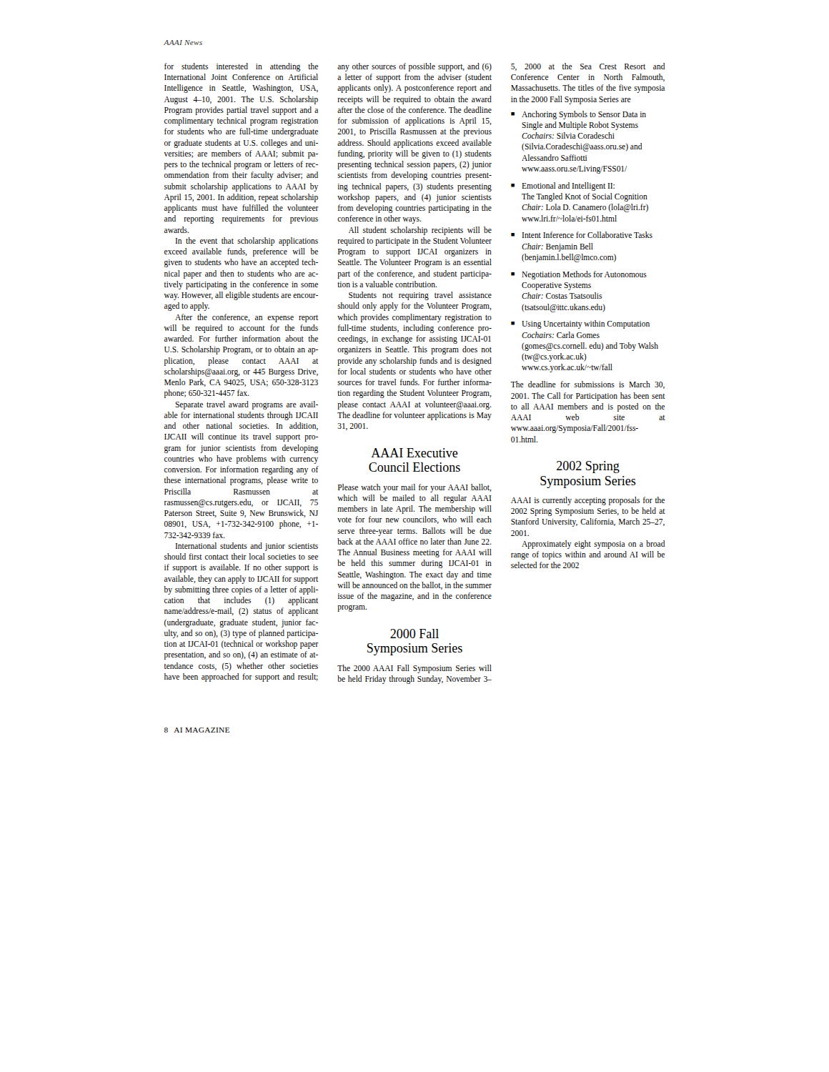AAAI News
for students interested in attending the International Joint Conference on Artificial Intelligence in Seattle, Washington, USA, August 4–10, 2001. The U.S. Scholarship Program provides partial travel support and a complimentary technical program registration for students who are full-time undergraduate or graduate students at U.S. colleges and universities; are members of AAAI; submit papers to the technical program or letters of recommendation from their faculty adviser; and submit scholarship applications to AAAI by April 15, 2001. In addition, repeat scholarship applicants must have fulfilled the volunteer and reporting requirements for previous awards.
In the event that scholarship applications exceed available funds, preference will be given to students who have an accepted technical paper and then to students who are actively participating in the conference in some way. However, all eligible students are encouraged to apply.
After the conference, an expense report will be required to account for the funds awarded. For further information about the U.S. Scholarship Program, or to obtain an application, please contact AAAI at scholarships@aaai.org, or 445 Burgess Drive, Menlo Park, CA 94025, USA; 650-328-3123 phone; 650-321-4457 fax.
Separate travel award programs are available for international students through IJCAII and other national societies. In addition, IJCAII will continue its travel support program for junior scientists from developing countries who have problems with currency conversion. For information regarding any of these international programs, please write to Priscilla Rasmussen at rasmussen@cs.rutgers.edu, or IJCAII, 75 Paterson Street, Suite 9, New Brunswick, NJ 08901, USA, +1-732-342-9100 phone, +1-732-342-9339 fax.
International students and junior scientists should first contact their local societies to see if support is available. If no other support is available, they can apply to IJCAII for support by submitting three copies of a letter of application that includes (1) applicant name/address/e-mail, (2) status of applicant (undergraduate, graduate student, junior faculty, and so on), (3) type of planned participation at IJCAI-01 (technical or workshop paper presentation, and so on), (4) an estimate of attendance costs, (5) whether other societies have been approached for support and result; any other sources of possible support, and (6) a letter of support from the adviser (student applicants only). A postconference report and receipts will be required to obtain the award after the close of the conference. The deadline for submission of applications is April 15, 2001, to Priscilla Rasmussen at the previous address. Should applications exceed available funding, priority will be given to (1) students presenting technical session papers, (2) junior scientists from developing countries presenting technical papers, (3) students presenting workshop papers, and (4) junior scientists from developing countries participating in the conference in other ways.
All student scholarship recipients will be required to participate in the Student Volunteer Program to support IJCAI organizers in Seattle. The Volunteer Program is an essential part of the conference, and student participation is a valuable contribution.
Students not requiring travel assistance should only apply for the Volunteer Program, which provides complimentary registration to full-time students, including conference proceedings, in exchange for assisting IJCAI-01 organizers in Seattle. This program does not provide any scholarship funds and is designed for local students or students who have other sources for travel funds. For further information regarding the Student Volunteer Program, please contact AAAI at volunteer@aaai.org. The deadline for volunteer applications is May 31, 2001.
AAAI Executive
Council Elections
Please watch your mail for your AAAI ballot, which will be mailed to all regular AAAI members in late April. The membership will vote for four new councilors, who will each serve three-year terms. Ballots will be due back at the AAAI office no later than June 22. The Annual Business meeting for AAAI will be held this summer during IJCAI-01 in Seattle, Washington. The exact day and time will be announced on the ballot, in the summer issue of the magazine, and in the conference program.
2000 Fall
Symposium Series
The 2000 AAAI Fall Symposium Series will be held Friday through Sunday, November 3–5, 2000 at the Sea Crest Resort and Conference Center in North Falmouth, Massachusetts. The titles of the five symposia in the 2000 Fall Symposia Series are
Anchoring Symbols to Sensor Data in Single and Multiple Robot Systems
Cochairs: Silvia Coradeschi (Silvia.Coradeschi@aass.oru.se) and Alessandro Saffiotti
www.aass.oru.se/Living/FSS01/
Emotional and Intelligent II:
The Tangled Knot of Social Cognition
Chair: Lola D. Canamero (lola@lri.fr)
www.lri.fr/~lola/ei-fs01.html
Intent Inference for Collaborative Tasks
Chair: Benjamin Bell (benjamin.l.bell@lmco.com)
Negotiation Methods for Autonomous Cooperative Systems
Chair: Costas Tsatsoulis (tsatsoul@ittc.ukans.edu)
Using Uncertainty within Computation
Cochairs: Carla Gomes (gomes@cs.cornell. edu) and Toby Walsh (tw@cs.york.ac.uk)
www.cs.york.ac.uk/~tw/fall
The deadline for submissions is March 30, 2001. The Call for Participation has been sent to all AAAI members and is posted on the AAAI web site at www.aaai.org/Symposia/Fall/2001/fss-01.html.
2002 Spring
Symposium Series
AAAI is currently accepting proposals for the 2002 Spring Symposium Series, to be held at Stanford University, California, March 25–27, 2001.
Approximately eight symposia on a broad range of topics within and around AI will be selected for the 2002
8 AI MAGAZINE